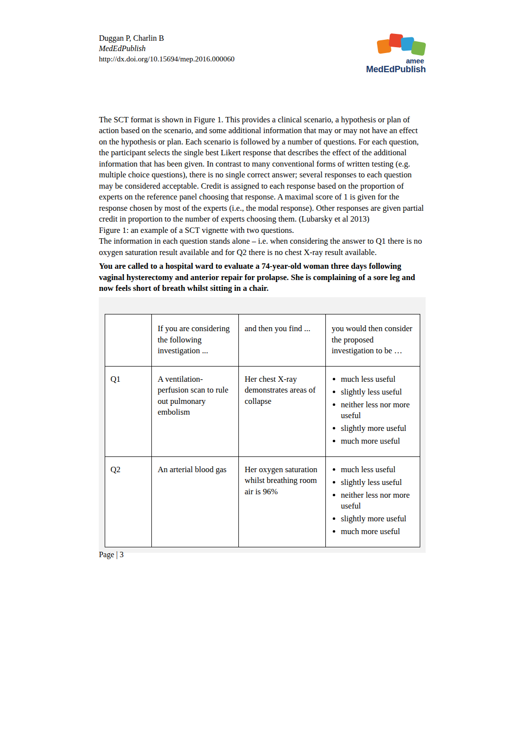Duggan P, Charlin B
MedEdPublish
http://dx.doi.org/10.15694/mep.2016.000060
amee MedEdPublish
The SCT format is shown in Figure 1. This provides a clinical scenario, a hypothesis or plan of action based on the scenario, and some additional information that may or may not have an effect on the hypothesis or plan. Each scenario is followed by a number of questions. For each question, the participant selects the single best Likert response that describes the effect of the additional information that has been given. In contrast to many conventional forms of written testing (e.g. multiple choice questions), there is no single correct answer; several responses to each question may be considered acceptable. Credit is assigned to each response based on the proportion of experts on the reference panel choosing that response. A maximal score of 1 is given for the response chosen by most of the experts (i.e., the modal response). Other responses are given partial credit in proportion to the number of experts choosing them. (Lubarsky et al 2013)
Figure 1: an example of a SCT vignette with two questions.
The information in each question stands alone – i.e. when considering the answer to Q1 there is no oxygen saturation result available and for Q2 there is no chest X-ray result available.
You are called to a hospital ward to evaluate a 74-year-old woman three days following vaginal hysterectomy and anterior repair for prolapse. She is complaining of a sore leg and now feels short of breath whilst sitting in a chair.
| | If you are considering the following investigation ... | and then you find ... | you would then consider the proposed investigation to be … |
| Q1 | A ventilation-perfusion scan to rule out pulmonary embolism | Her chest X-ray demonstrates areas of collapse | much less useful slightly less useful neither less nor more useful slightly more useful much more useful |
| Q2 | An arterial blood gas | Her oxygen saturation whilst breathing room air is 96% | much less useful slightly less useful neither less nor more useful slightly more useful much more useful |
Page | 3